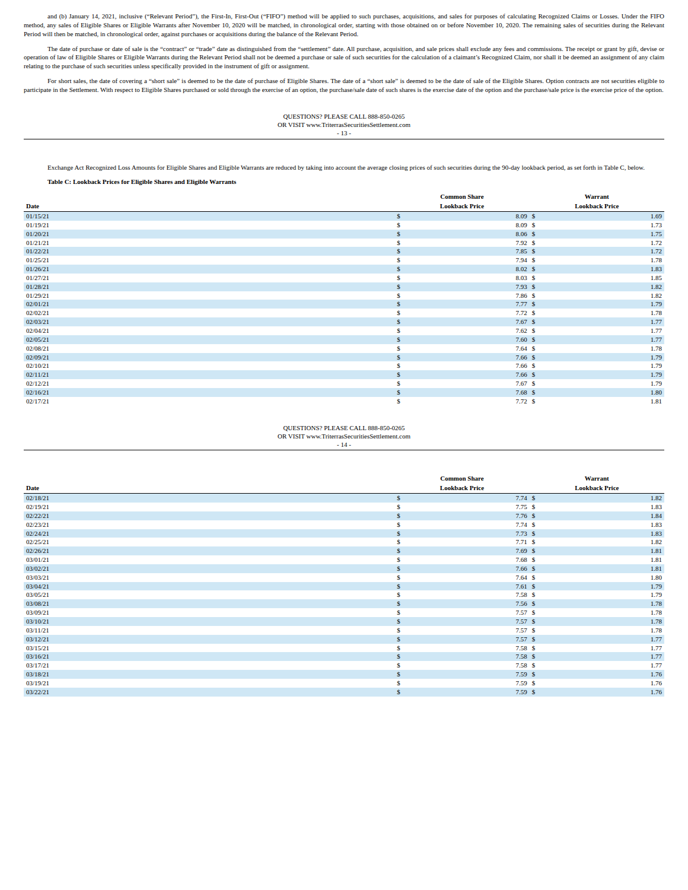and (b) January 14, 2021, inclusive (“Relevant Period”), the First-In, First-Out (“FIFO”) method will be applied to such purchases, acquisitions, and sales for purposes of calculating Recognized Claims or Losses. Under the FIFO method, any sales of Eligible Shares or Eligible Warrants after November 10, 2020 will be matched, in chronological order, starting with those obtained on or before November 10, 2020. The remaining sales of securities during the Relevant Period will then be matched, in chronological order, against purchases or acquisitions during the balance of the Relevant Period.
The date of purchase or date of sale is the “contract” or “trade” date as distinguished from the “settlement” date. All purchase, acquisition, and sale prices shall exclude any fees and commissions. The receipt or grant by gift, devise or operation of law of Eligible Shares or Eligible Warrants during the Relevant Period shall not be deemed a purchase or sale of such securities for the calculation of a claimant’s Recognized Claim, nor shall it be deemed an assignment of any claim relating to the purchase of such securities unless specifically provided in the instrument of gift or assignment.
For short sales, the date of covering a “short sale” is deemed to be the date of purchase of Eligible Shares. The date of a “short sale” is deemed to be the date of sale of the Eligible Shares. Option contracts are not securities eligible to participate in the Settlement. With respect to Eligible Shares purchased or sold through the exercise of an option, the purchase/sale date of such shares is the exercise date of the option and the purchase/sale price is the exercise price of the option.
QUESTIONS? PLEASE CALL 888-850-0265
OR VISIT www.TriterrasSecuritiesSettlement.com
- 13 -
Exchange Act Recognized Loss Amounts for Eligible Shares and Eligible Warrants are reduced by taking into account the average closing prices of such securities during the 90-day lookback period, as set forth in Table C, below.
Table C: Lookback Prices for Eligible Shares and Eligible Warrants
| | Common Share | Warrant |
| --- | --- | --- |
| Date | Lookback Price | Lookback Price |
| 01/15/21 | $ | 8.09 | $ | 1.69 |
| 01/19/21 | $ | 8.09 | $ | 1.73 |
| 01/20/21 | $ | 8.06 | $ | 1.75 |
| 01/21/21 | $ | 7.92 | $ | 1.72 |
| 01/22/21 | $ | 7.85 | $ | 1.72 |
| 01/25/21 | $ | 7.94 | $ | 1.78 |
| 01/26/21 | $ | 8.02 | $ | 1.83 |
| 01/27/21 | $ | 8.03 | $ | 1.85 |
| 01/28/21 | $ | 7.93 | $ | 1.82 |
| 01/29/21 | $ | 7.86 | $ | 1.82 |
| 02/01/21 | $ | 7.77 | $ | 1.79 |
| 02/02/21 | $ | 7.72 | $ | 1.78 |
| 02/03/21 | $ | 7.67 | $ | 1.77 |
| 02/04/21 | $ | 7.62 | $ | 1.77 |
| 02/05/21 | $ | 7.60 | $ | 1.77 |
| 02/08/21 | $ | 7.64 | $ | 1.78 |
| 02/09/21 | $ | 7.66 | $ | 1.79 |
| 02/10/21 | $ | 7.66 | $ | 1.79 |
| 02/11/21 | $ | 7.66 | $ | 1.79 |
| 02/12/21 | $ | 7.67 | $ | 1.79 |
| 02/16/21 | $ | 7.68 | $ | 1.80 |
| 02/17/21 | $ | 7.72 | $ | 1.81 |
QUESTIONS? PLEASE CALL 888-850-0265
OR VISIT www.TriterrasSecuritiesSettlement.com
- 14 -
| | Common Share | Warrant |
| --- | --- | --- |
| Date | Lookback Price | Lookback Price |
| 02/18/21 | $ | 7.74 | $ | 1.82 |
| 02/19/21 | $ | 7.75 | $ | 1.83 |
| 02/22/21 | $ | 7.76 | $ | 1.84 |
| 02/23/21 | $ | 7.74 | $ | 1.83 |
| 02/24/21 | $ | 7.73 | $ | 1.83 |
| 02/25/21 | $ | 7.71 | $ | 1.82 |
| 02/26/21 | $ | 7.69 | $ | 1.81 |
| 03/01/21 | $ | 7.68 | $ | 1.81 |
| 03/02/21 | $ | 7.66 | $ | 1.81 |
| 03/03/21 | $ | 7.64 | $ | 1.80 |
| 03/04/21 | $ | 7.61 | $ | 1.79 |
| 03/05/21 | $ | 7.58 | $ | 1.79 |
| 03/08/21 | $ | 7.56 | $ | 1.78 |
| 03/09/21 | $ | 7.57 | $ | 1.78 |
| 03/10/21 | $ | 7.57 | $ | 1.78 |
| 03/11/21 | $ | 7.57 | $ | 1.78 |
| 03/12/21 | $ | 7.57 | $ | 1.77 |
| 03/15/21 | $ | 7.58 | $ | 1.77 |
| 03/16/21 | $ | 7.58 | $ | 1.77 |
| 03/17/21 | $ | 7.58 | $ | 1.77 |
| 03/18/21 | $ | 7.59 | $ | 1.76 |
| 03/19/21 | $ | 7.59 | $ | 1.76 |
| 03/22/21 | $ | 7.59 | $ | 1.76 |